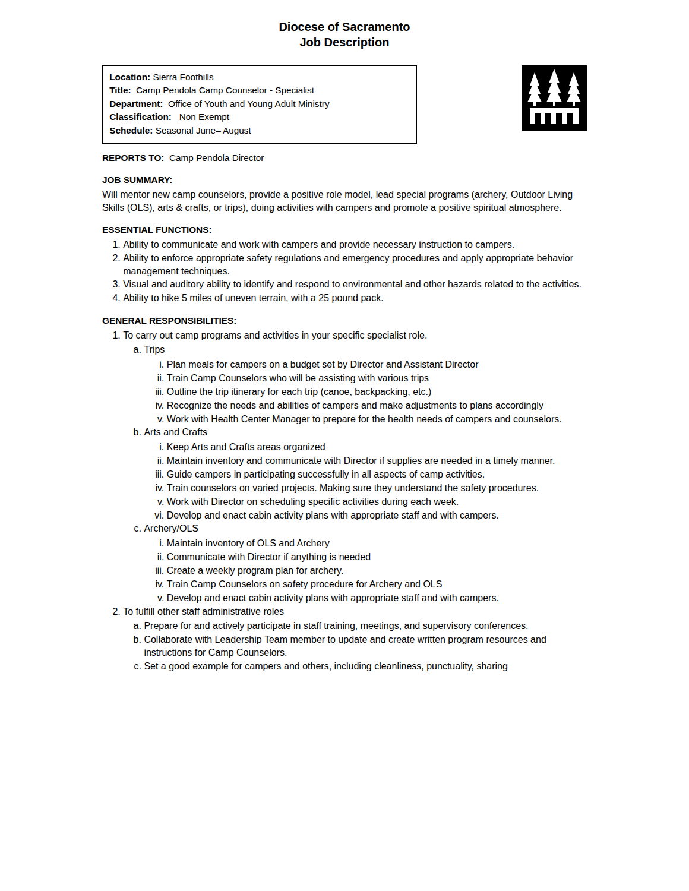Diocese of Sacramento
Job Description
Location: Sierra Foothills
Title: Camp Pendola Camp Counselor - Specialist
Department: Office of Youth and Young Adult Ministry
Classification: Non Exempt
Schedule: Seasonal June– August
REPORTS TO: Camp Pendola Director
JOB SUMMARY:
Will mentor new camp counselors, provide a positive role model, lead special programs (archery, Outdoor Living Skills (OLS), arts & crafts, or trips), doing activities with campers and promote a positive spiritual atmosphere.
ESSENTIAL FUNCTIONS:
Ability to communicate and work with campers and provide necessary instruction to campers.
Ability to enforce appropriate safety regulations and emergency procedures and apply appropriate behavior management techniques.
Visual and auditory ability to identify and respond to environmental and other hazards related to the activities.
Ability to hike 5 miles of uneven terrain, with a 25 pound pack.
GENERAL RESPONSIBILITIES:
To carry out camp programs and activities in your specific specialist role.
Trips
Plan meals for campers on a budget set by Director and Assistant Director
Train Camp Counselors who will be assisting with various trips
Outline the trip itinerary for each trip (canoe, backpacking, etc.)
Recognize the needs and abilities of campers and make adjustments to plans accordingly
Work with Health Center Manager to prepare for the health needs of campers and counselors.
Arts and Crafts
Keep Arts and Crafts areas organized
Maintain inventory and communicate with Director if supplies are needed in a timely manner.
Guide campers in participating successfully in all aspects of camp activities.
Train counselors on varied projects. Making sure they understand the safety procedures.
Work with Director on scheduling specific activities during each week.
Develop and enact cabin activity plans with appropriate staff and with campers.
Archery/OLS
Maintain inventory of OLS and Archery
Communicate with Director if anything is needed
Create a weekly program plan for archery.
Train Camp Counselors on safety procedure for Archery and OLS
Develop and enact cabin activity plans with appropriate staff and with campers.
To fulfill other staff administrative roles
Prepare for and actively participate in staff training, meetings, and supervisory conferences.
Collaborate with Leadership Team member to update and create written program resources and instructions for Camp Counselors.
Set a good example for campers and others, including cleanliness, punctuality, sharing